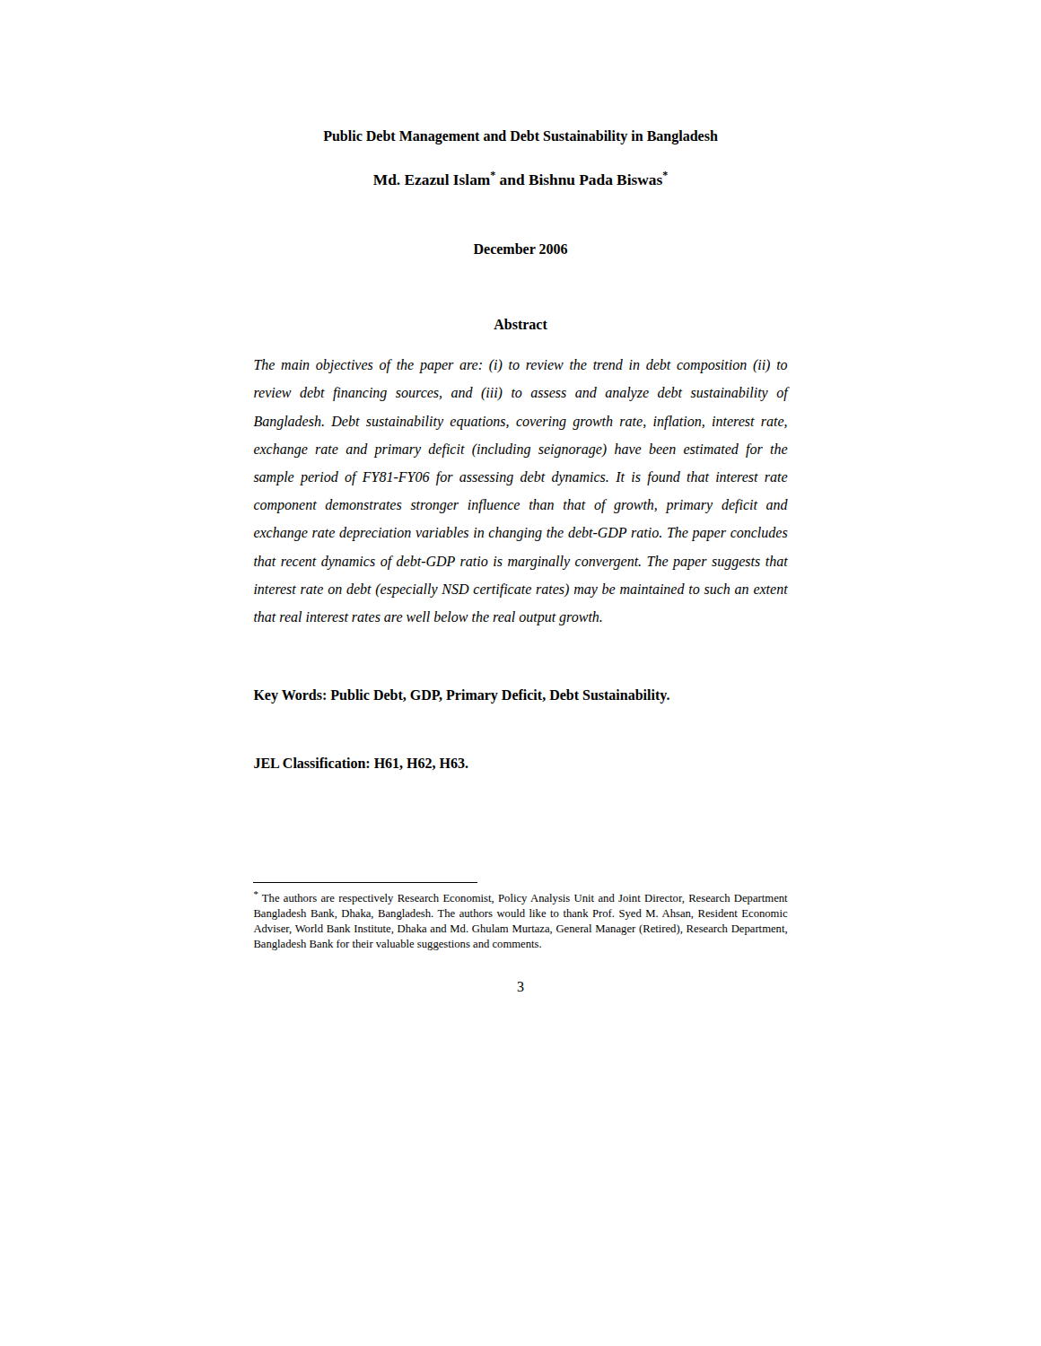Public Debt Management and Debt Sustainability in Bangladesh
Md. Ezazul Islam* and Bishnu Pada Biswas*
December 2006
Abstract
The main objectives of the paper are: (i) to review the trend in debt composition (ii) to review debt financing sources, and (iii) to assess and analyze debt sustainability of Bangladesh. Debt sustainability equations, covering growth rate, inflation, interest rate, exchange rate and primary deficit (including seignorage) have been estimated for the sample period of FY81-FY06 for assessing debt dynamics. It is found that interest rate component demonstrates stronger influence than that of growth, primary deficit and exchange rate depreciation variables in changing the debt-GDP ratio. The paper concludes that recent dynamics of debt-GDP ratio is marginally convergent. The paper suggests that interest rate on debt (especially NSD certificate rates) may be maintained to such an extent that real interest rates are well below the real output growth.
Key Words: Public Debt, GDP, Primary Deficit, Debt Sustainability.
JEL Classification: H61, H62, H63.
* The authors are respectively Research Economist, Policy Analysis Unit and Joint Director, Research Department Bangladesh Bank, Dhaka, Bangladesh. The authors would like to thank Prof. Syed M. Ahsan, Resident Economic Adviser, World Bank Institute, Dhaka and Md. Ghulam Murtaza, General Manager (Retired), Research Department, Bangladesh Bank for their valuable suggestions and comments.
3